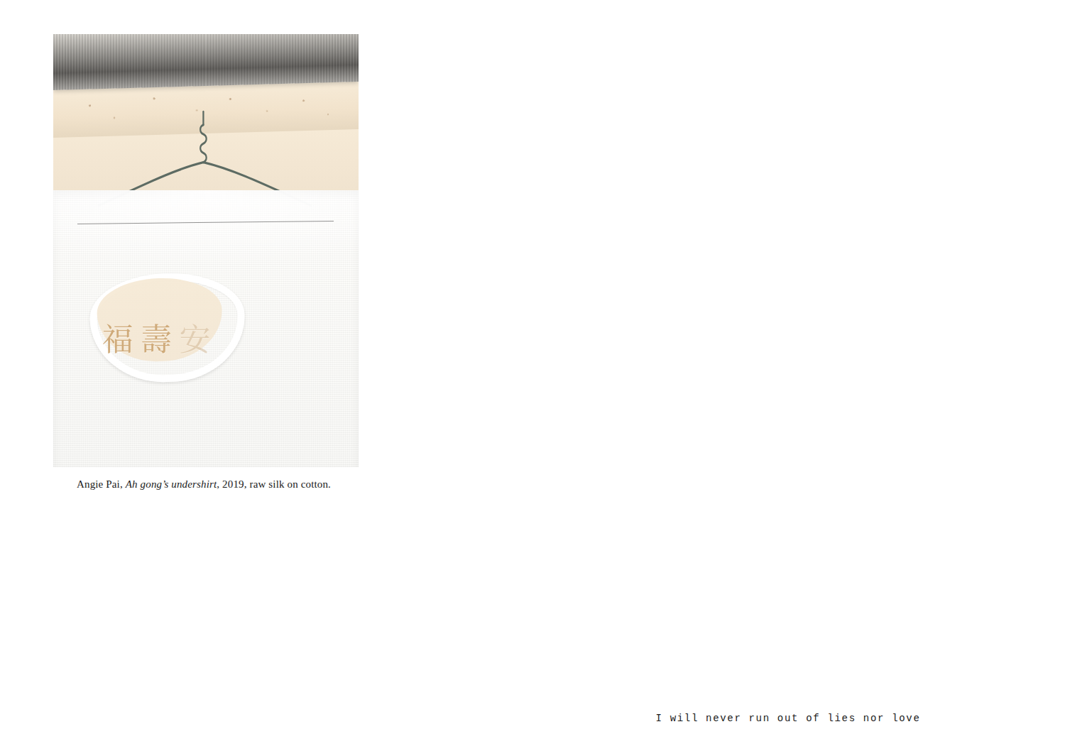福 壽 安
Angie Pai, Ah gong’s undershirt, 2019, raw silk on cotton.
I will never run out of lies nor love